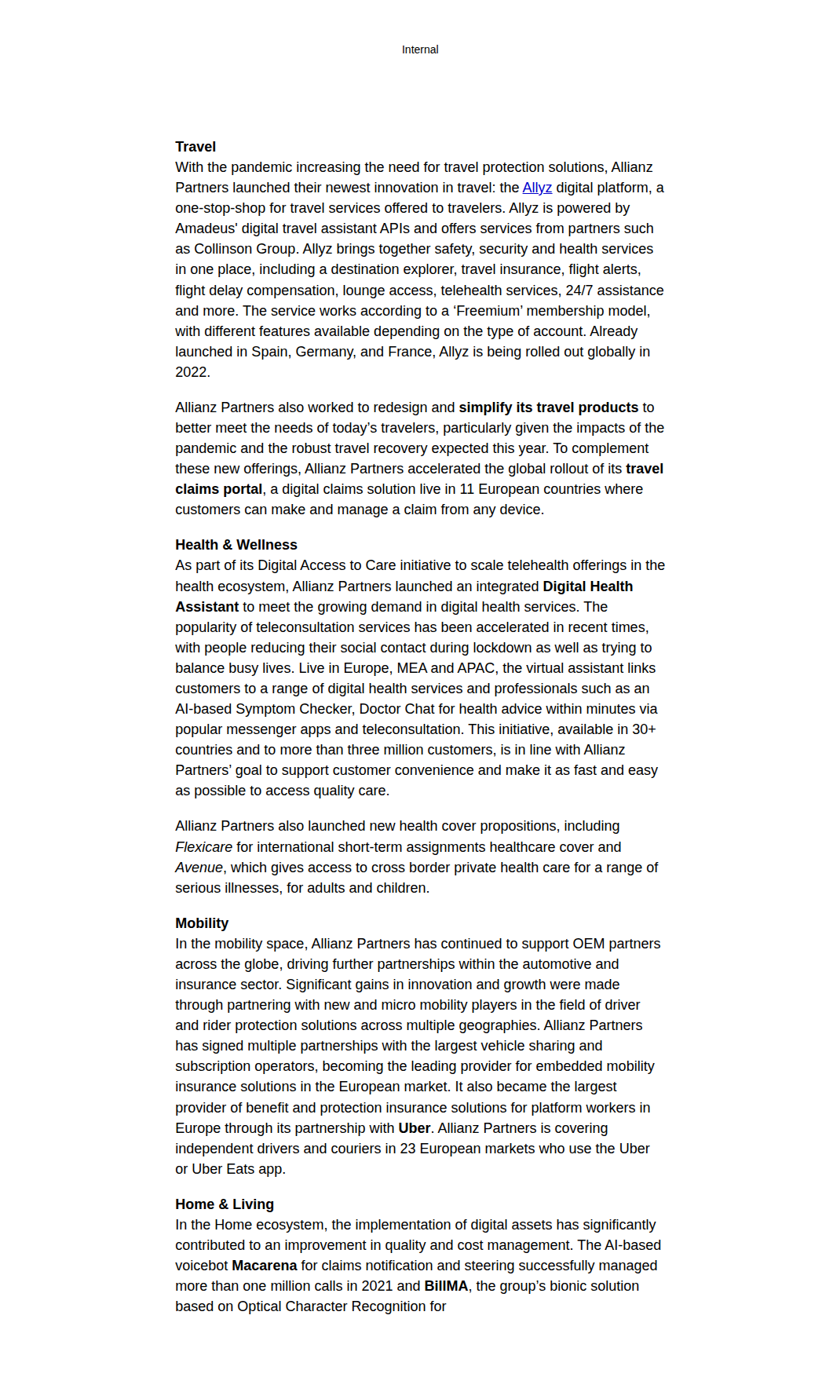Internal
Travel
With the pandemic increasing the need for travel protection solutions, Allianz Partners launched their newest innovation in travel: the Allyz digital platform, a one-stop-shop for travel services offered to travelers. Allyz is powered by Amadeus' digital travel assistant APIs and offers services from partners such as Collinson Group. Allyz brings together safety, security and health services in one place, including a destination explorer, travel insurance, flight alerts, flight delay compensation, lounge access, telehealth services, 24/7 assistance and more. The service works according to a ‘Freemium’ membership model, with different features available depending on the type of account. Already launched in Spain, Germany, and France, Allyz is being rolled out globally in 2022.
Allianz Partners also worked to redesign and simplify its travel products to better meet the needs of today’s travelers, particularly given the impacts of the pandemic and the robust travel recovery expected this year. To complement these new offerings, Allianz Partners accelerated the global rollout of its travel claims portal, a digital claims solution live in 11 European countries where customers can make and manage a claim from any device.
Health & Wellness
As part of its Digital Access to Care initiative to scale telehealth offerings in the health ecosystem, Allianz Partners launched an integrated Digital Health Assistant to meet the growing demand in digital health services. The popularity of teleconsultation services has been accelerated in recent times, with people reducing their social contact during lockdown as well as trying to balance busy lives. Live in Europe, MEA and APAC, the virtual assistant links customers to a range of digital health services and professionals such as an AI-based Symptom Checker, Doctor Chat for health advice within minutes via popular messenger apps and teleconsultation. This initiative, available in 30+ countries and to more than three million customers, is in line with Allianz Partners’ goal to support customer convenience and make it as fast and easy as possible to access quality care.
Allianz Partners also launched new health cover propositions, including Flexicare for international short-term assignments healthcare cover and Avenue, which gives access to cross border private health care for a range of serious illnesses, for adults and children.
Mobility
In the mobility space, Allianz Partners has continued to support OEM partners across the globe, driving further partnerships within the automotive and insurance sector. Significant gains in innovation and growth were made through partnering with new and micro mobility players in the field of driver and rider protection solutions across multiple geographies. Allianz Partners has signed multiple partnerships with the largest vehicle sharing and subscription operators, becoming the leading provider for embedded mobility insurance solutions in the European market. It also became the largest provider of benefit and protection insurance solutions for platform workers in Europe through its partnership with Uber. Allianz Partners is covering independent drivers and couriers in 23 European markets who use the Uber or Uber Eats app.
Home & Living
In the Home ecosystem, the implementation of digital assets has significantly contributed to an improvement in quality and cost management. The AI-based voicebot Macarena for claims notification and steering successfully managed more than one million calls in 2021 and BillMA, the group’s bionic solution based on Optical Character Recognition for